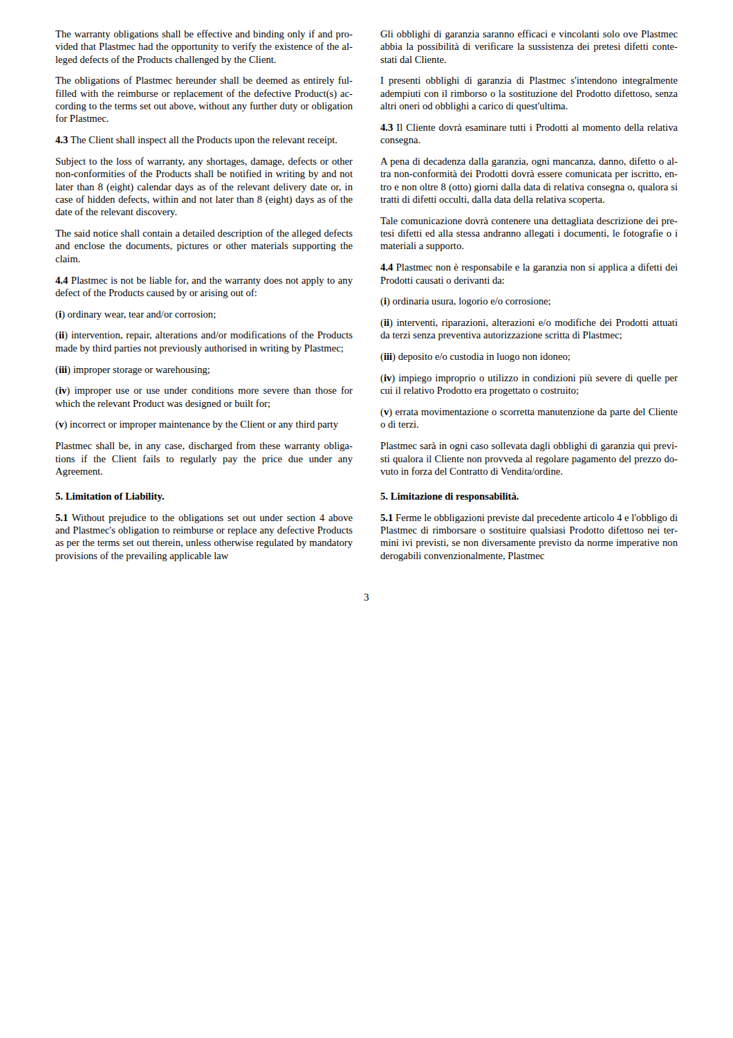The warranty obligations shall be effective and binding only if and provided that Plastmec had the opportunity to verify the existence of the alleged defects of the Products challenged by the Client.
The obligations of Plastmec hereunder shall be deemed as entirely fulfilled with the reimburse or replacement of the defective Product(s) according to the terms set out above, without any further duty or obligation for Plastmec.
4.3 The Client shall inspect all the Products upon the relevant receipt.
Subject to the loss of warranty, any shortages, damage, defects or other non-conformities of the Products shall be notified in writing by and not later than 8 (eight) calendar days as of the relevant delivery date or, in case of hidden defects, within and not later than 8 (eight) days as of the date of the relevant discovery.
The said notice shall contain a detailed description of the alleged defects and enclose the documents, pictures or other materials supporting the claim.
4.4 Plastmec is not be liable for, and the warranty does not apply to any defect of the Products caused by or arising out of:
(i) ordinary wear, tear and/or corrosion;
(ii) intervention, repair, alterations and/or modifications of the Products made by third parties not previously authorised in writing by Plastmec;
(iii) improper storage or warehousing;
(iv) improper use or use under conditions more severe than those for which the relevant Product was designed or built for;
(v) incorrect or improper maintenance by the Client or any third party
Plastmec shall be, in any case, discharged from these warranty obligations if the Client fails to regularly pay the price due under any Agreement.
5. Limitation of Liability.
5.1 Without prejudice to the obligations set out under section 4 above and Plastmec's obligation to reimburse or replace any defective Products as per the terms set out therein, unless otherwise regulated by mandatory provisions of the prevailing applicable law
Gli obblighi di garanzia saranno efficaci e vincolanti solo ove Plastmec abbia la possibilità di verificare la sussistenza dei pretesi difetti contestati dal Cliente.
I presenti obblighi di garanzia di Plastmec s'intendono integralmente adempiuti con il rimborso o la sostituzione del Prodotto difettoso, senza altri oneri od obblighi a carico di quest'ultima.
4.3 Il Cliente dovrà esaminare tutti i Prodotti al momento della relativa consegna.
A pena di decadenza dalla garanzia, ogni mancanza, danno, difetto o altra non-conformità dei Prodotti dovrà essere comunicata per iscritto, entro e non oltre 8 (otto) giorni dalla data di relativa consegna o, qualora si tratti di difetti occulti, dalla data della relativa scoperta.
Tale comunicazione dovrà contenere una dettagliata descrizione dei pretesi difetti ed alla stessa andranno allegati i documenti, le fotografie o i materiali a supporto.
4.4 Plastmec non è responsabile e la garanzia non si applica a difetti dei Prodotti causati o derivanti da:
(i) ordinaria usura, logorio e/o corrosione;
(ii) interventi, riparazioni, alterazioni e/o modifiche dei Prodotti attuati da terzi senza preventiva autorizzazione scritta di Plastmec;
(iii) deposito e/o custodia in luogo non idoneo;
(iv) impiego improprio o utilizzo in condizioni più severe di quelle per cui il relativo Prodotto era progettato o costruito;
(v) errata movimentazione o scorretta manutenzione da parte del Cliente o di terzi.
Plastmec sarà in ogni caso sollevata dagli obblighi di garanzia qui previsti qualora il Cliente non provveda al regolare pagamento del prezzo dovuto in forza del Contratto di Vendita/ordine.
5. Limitazione di responsabilità.
5.1 Ferme le obbligazioni previste dal precedente articolo 4 e l'obbligo di Plastmec di rimborsare o sostituire qualsiasi Prodotto difettoso nei termini ivi previsti, se non diversamente previsto da norme imperative non derogabili convenzionalmente, Plastmec
3